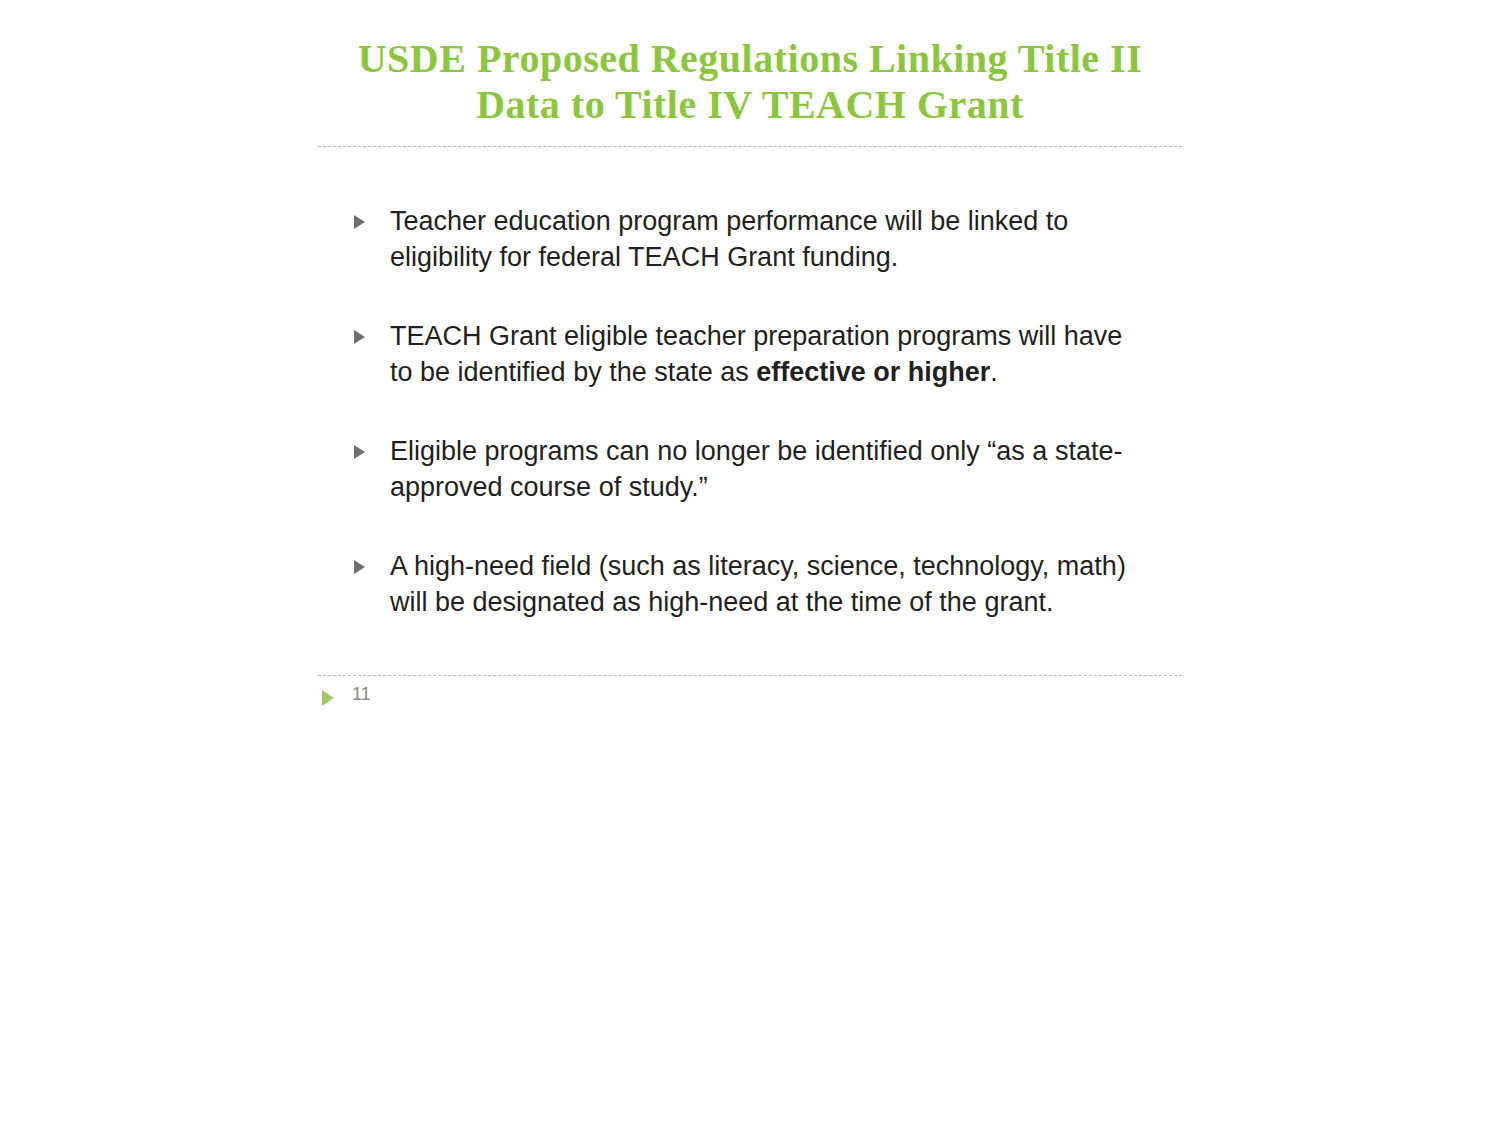USDE Proposed Regulations Linking Title II
Data to Title IV TEACH Grant
Teacher education program performance will be linked to eligibility for federal TEACH Grant funding.
TEACH Grant eligible teacher preparation programs will have to be identified by the state as effective or higher.
Eligible programs can no longer be identified only “as a state-approved course of study.”
A high-need field (such as literacy, science, technology, math) will be designated as high-need at the time of the grant.
11